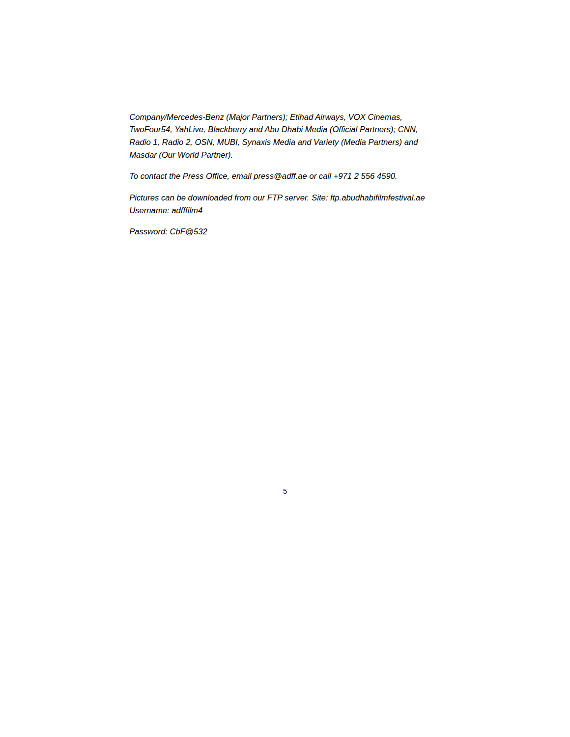Company/Mercedes-Benz (Major Partners); Etihad Airways, VOX Cinemas, TwoFour54, YahLive, Blackberry and Abu Dhabi Media (Official Partners); CNN, Radio 1, Radio 2, OSN, MUBI, Synaxis Media and Variety (Media Partners) and Masdar (Our World Partner).
To contact the Press Office, email press@adff.ae or call +971 2 556 4590.
Pictures can be downloaded from our FTP server. Site: ftp.abudhabifilmfestival.ae Username: adfffilm4
Password: CbF@532
5